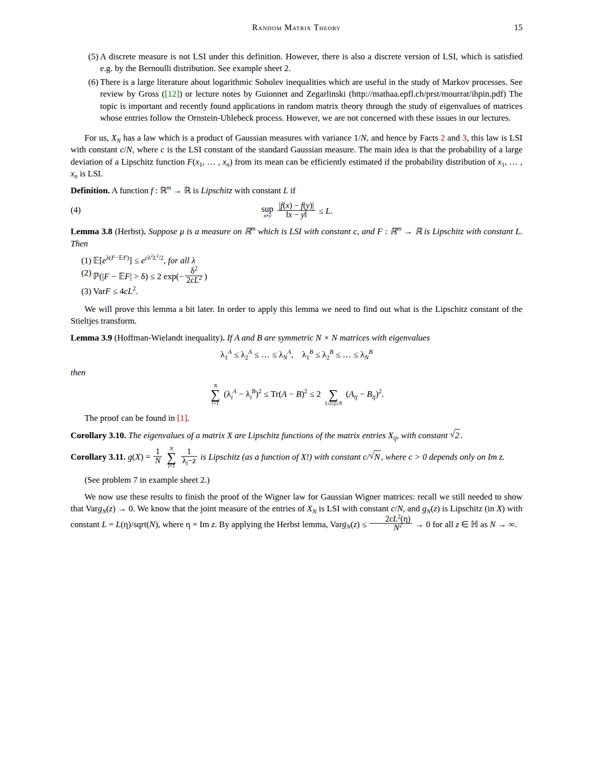Random Matrix Theory 15
(5) A discrete measure is not LSI under this definition. However, there is also a discrete version of LSI, which is satisfied e.g. by the Bernoulli distribution. See example sheet 2.
(6) There is a large literature about logarithmic Sobolev inequalities which are useful in the study of Markov processes. See review by Gross ([12]) or lecture notes by Guionnet and Zegarlinski (http://mathaa.epfl.ch/prst/mourrat/ihpin.pdf) The topic is important and recently found applications in random matrix theory through the study of eigenvalues of matrices whose entries follow the Ornstein-Uhlebeck process. However, we are not concerned with these issues in our lectures.
For us, XN has a law which is a product of Gaussian measures with variance 1/N, and hence by Facts 2 and 3, this law is LSI with constant c/N, where c is the LSI constant of the standard Gaussian measure. The main idea is that the probability of a large deviation of a Lipschitz function F(x1, … , xn) from its mean can be efficiently estimated if the probability distribution of x1, … , xn is LSI.
Definition. A function f : ℝm → ℝ is Lipschitz with constant L if
(4)
sup x≠y |f(x) − f(y)|‖x − y‖ ≤ L.
Lemma 3.8 (Herbst). Suppose μ is a measure on ℝm which is LSI with constant c, and F : ℝm → ℝ is Lipschitz with constant L. Then
(1) 𝔼[eλ(F−𝔼F)] ≤ ecλ2L2/2, for all λ
(2) ℙ(|F − 𝔼F| > δ) ≤ 2 exp(−δ22cL2)
(3) Var F ≤ 4cL2.
We will prove this lemma a bit later. In order to apply this lemma we need to find out what is the Lipschitz constant of the Stieltjes transform.
Lemma 3.9 (Hoffman-Wielandt inequality). If A and B are symmetric N × N matrices with eigenvalues
λ1A ≤ λ2A ≤ … ≤ λNA, λ1B ≤ λ2B ≤ … ≤ λNB
then
N∑i=1 (λiA − λiB)2 ≤ Tr(A − B)2 ≤ 2 ∑1≤i≤j≤N (Aij − Bij)2.
The proof can be found in [1].
Corollary 3.10. The eigenvalues of a matrix X are Lipschitz functions of the matrix entries Xij, with constant 2.
Corollary 3.11. g(X) = 1 N N∑i=1 1 λi−z is Lipschitz (as a function of X!) with constant c/N, where c > 0 depends only on Im z.
(See problem 7 in example sheet 2.)
We now use these results to finish the proof of the Wigner law for Gaussian Wigner matrices: recall we still needed to show that Var gN(z) → 0. We know that the joint measure of the entries of XN is LSI with constant c/N, and gN(z) is Lipschitz (in X) with constant L = L(η)/sqrt(N), where η = Im z. By applying the Herbst lemma, Var gN(z) ≤ 2cL2(η) N2 → 0 for all z ∈ ℍ as N → ∞.